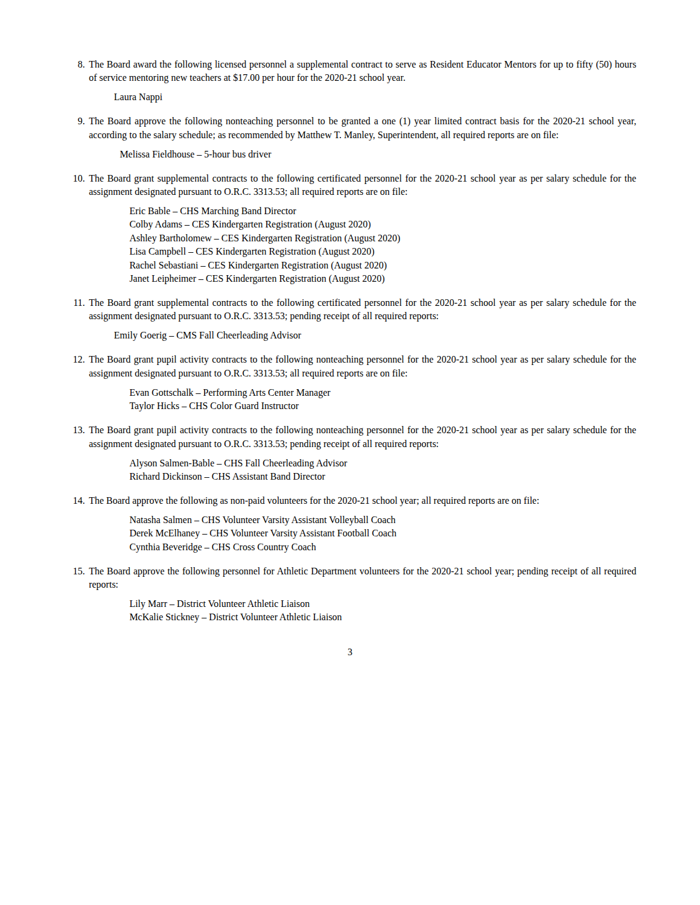8. The Board award the following licensed personnel a supplemental contract to serve as Resident Educator Mentors for up to fifty (50) hours of service mentoring new teachers at $17.00 per hour for the 2020-21 school year.
Laura Nappi
9. The Board approve the following nonteaching personnel to be granted a one (1) year limited contract basis for the 2020-21 school year, according to the salary schedule; as recommended by Matthew T. Manley, Superintendent, all required reports are on file:
Melissa Fieldhouse – 5-hour bus driver
10. The Board grant supplemental contracts to the following certificated personnel for the 2020-21 school year as per salary schedule for the assignment designated pursuant to O.R.C. 3313.53; all required reports are on file:
Eric Bable – CHS Marching Band Director
Colby Adams – CES Kindergarten Registration (August 2020)
Ashley Bartholomew – CES Kindergarten Registration (August 2020)
Lisa Campbell – CES Kindergarten Registration (August 2020)
Rachel Sebastiani – CES Kindergarten Registration (August 2020)
Janet Leipheimer – CES Kindergarten Registration (August 2020)
11. The Board grant supplemental contracts to the following certificated personnel for the 2020-21 school year as per salary schedule for the assignment designated pursuant to O.R.C. 3313.53; pending receipt of all required reports:
Emily Goerig – CMS Fall Cheerleading Advisor
12. The Board grant pupil activity contracts to the following nonteaching personnel for the 2020-21 school year as per salary schedule for the assignment designated pursuant to O.R.C. 3313.53; all required reports are on file:
Evan Gottschalk – Performing Arts Center Manager
Taylor Hicks – CHS Color Guard Instructor
13. The Board grant pupil activity contracts to the following nonteaching personnel for the 2020-21 school year as per salary schedule for the assignment designated pursuant to O.R.C. 3313.53; pending receipt of all required reports:
Alyson Salmen-Bable – CHS Fall Cheerleading Advisor
Richard Dickinson – CHS Assistant Band Director
14. The Board approve the following as non-paid volunteers for the 2020-21 school year; all required reports are on file:
Natasha Salmen – CHS Volunteer Varsity Assistant Volleyball Coach
Derek McElhaney – CHS Volunteer Varsity Assistant Football Coach
Cynthia Beveridge – CHS Cross Country Coach
15. The Board approve the following personnel for Athletic Department volunteers for the 2020-21 school year; pending receipt of all required reports:
Lily Marr – District Volunteer Athletic Liaison
McKalie Stickney – District Volunteer Athletic Liaison
3